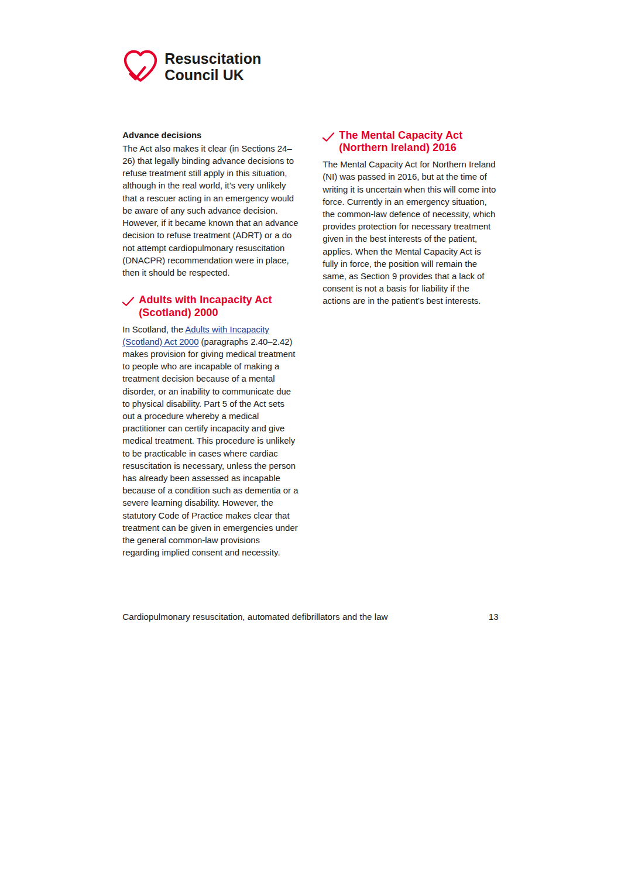Resuscitation
Council UK
Advance decisions
The Act also makes it clear (in Sections 24–26) that legally binding advance decisions to refuse treatment still apply in this situation, although in the real world, it’s very unlikely that a rescuer acting in an emergency would be aware of any such advance decision. However, if it became known that an advance decision to refuse treatment (ADRT) or a do not attempt cardiopulmonary resuscitation (DNACPR) recommendation were in place, then it should be respected.
Adults with Incapacity Act
(Scotland) 2000
In Scotland, the Adults with Incapacity (Scotland) Act 2000 (paragraphs 2.40–2.42) makes provision for giving medical treatment to people who are incapable of making a treatment decision because of a mental disorder, or an inability to communicate due to physical disability. Part 5 of the Act sets out a procedure whereby a medical practitioner can certify incapacity and give medical treatment. This procedure is unlikely to be practicable in cases where cardiac resuscitation is necessary, unless the person has already been assessed as incapable because of a condition such as dementia or a severe learning disability. However, the statutory Code of Practice makes clear that treatment can be given in emergencies under the general common-law provisions regarding implied consent and necessity.
The Mental Capacity Act
(Northern Ireland) 2016
The Mental Capacity Act for Northern Ireland (NI) was passed in 2016, but at the time of writing it is uncertain when this will come into force. Currently in an emergency situation, the common-law defence of necessity, which provides protection for necessary treatment given in the best interests of the patient, applies. When the Mental Capacity Act is fully in force, the position will remain the same, as Section 9 provides that a lack of consent is not a basis for liability if the actions are in the patient’s best interests.
Cardiopulmonary resuscitation, automated defibrillators and the law
13